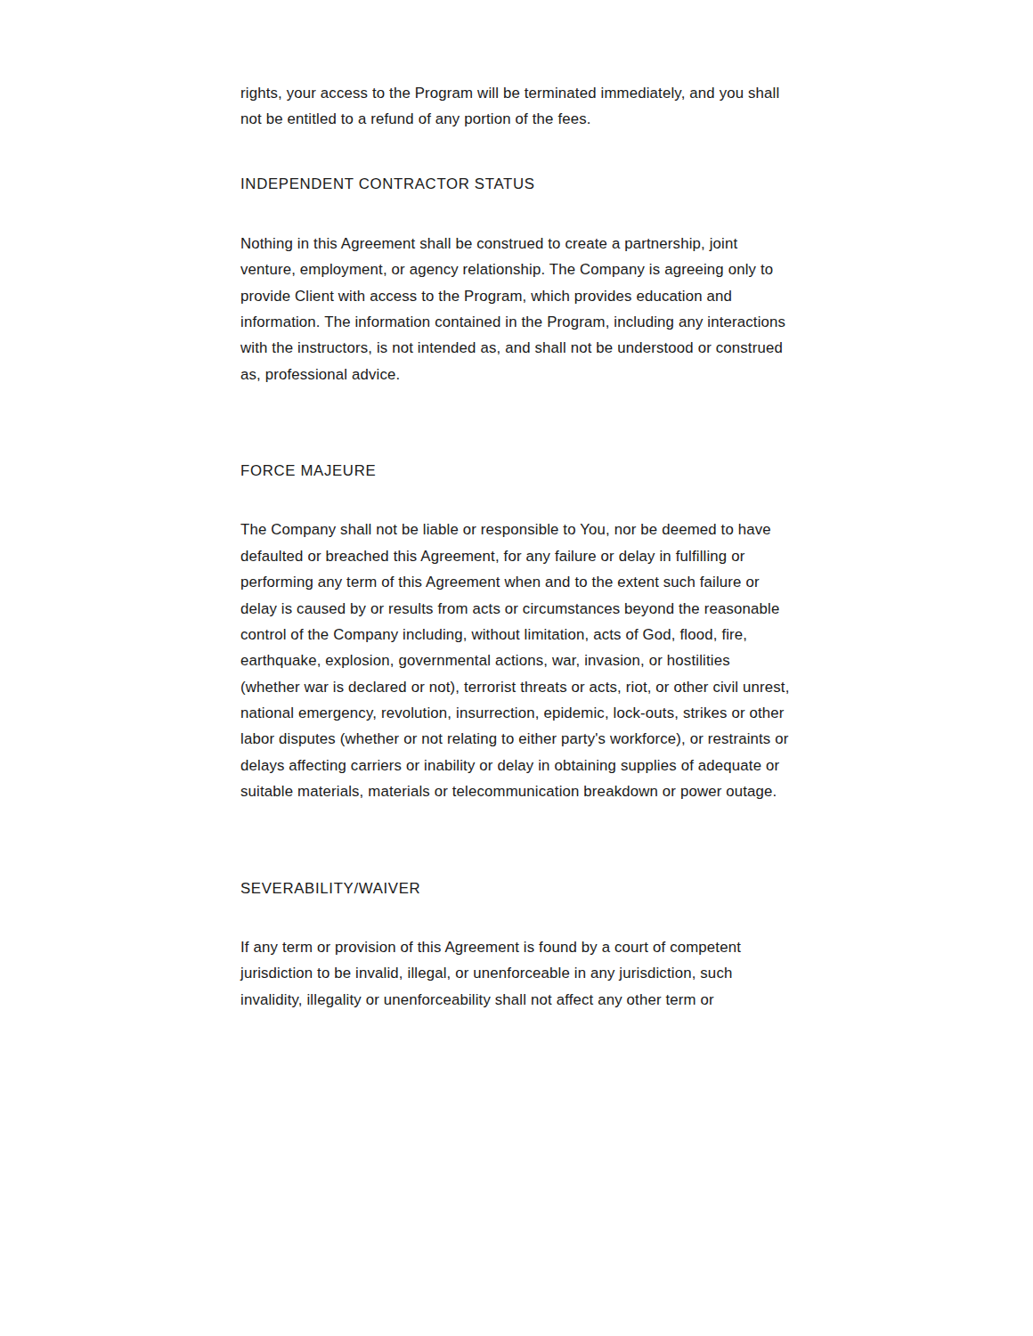rights, your access to the Program will be terminated immediately, and you shall not be entitled to a refund of any portion of the fees.
Independent Contractor Status
Nothing in this Agreement shall be construed to create a partnership, joint venture, employment, or agency relationship. The Company is agreeing only to provide Client with access to the Program, which provides education and information. The information contained in the Program, including any interactions with the instructors, is not intended as, and shall not be understood or construed as, professional advice.
Force Majeure
The Company shall not be liable or responsible to You, nor be deemed to have defaulted or breached this Agreement, for any failure or delay in fulfilling or performing any term of this Agreement when and to the extent such failure or delay is caused by or results from acts or circumstances beyond the reasonable control of the Company including, without limitation, acts of God, flood, fire, earthquake, explosion, governmental actions, war, invasion, or hostilities (whether war is declared or not), terrorist threats or acts, riot, or other civil unrest, national emergency, revolution, insurrection, epidemic, lock-outs, strikes or other labor disputes (whether or not relating to either party's workforce), or restraints or delays affecting carriers or inability or delay in obtaining supplies of adequate or suitable materials, materials or telecommunication breakdown or power outage.
Severability/Waiver
If any term or provision of this Agreement is found by a court of competent jurisdiction to be invalid, illegal, or unenforceable in any jurisdiction, such invalidity, illegality or unenforceability shall not affect any other term or